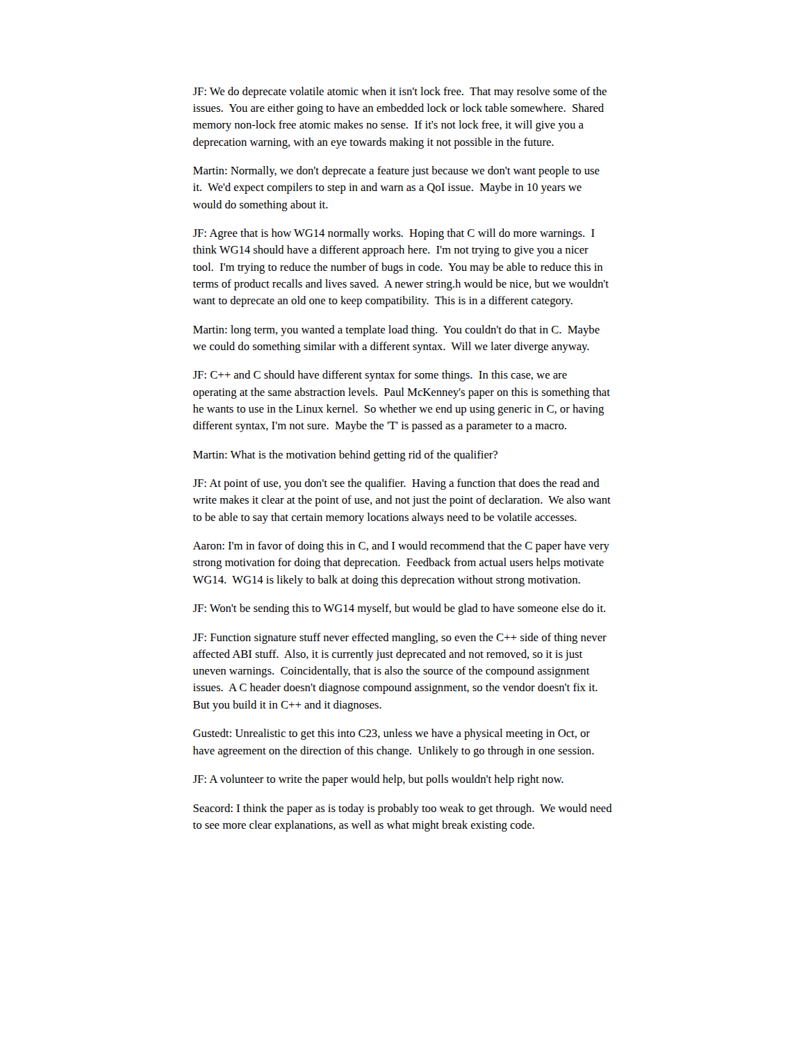JF: We do deprecate volatile atomic when it isn't lock free. That may resolve some of the issues. You are either going to have an embedded lock or lock table somewhere. Shared memory non-lock free atomic makes no sense. If it's not lock free, it will give you a deprecation warning, with an eye towards making it not possible in the future.
Martin: Normally, we don't deprecate a feature just because we don't want people to use it. We'd expect compilers to step in and warn as a QoI issue. Maybe in 10 years we would do something about it.
JF: Agree that is how WG14 normally works. Hoping that C will do more warnings. I think WG14 should have a different approach here. I'm not trying to give you a nicer tool. I'm trying to reduce the number of bugs in code. You may be able to reduce this in terms of product recalls and lives saved. A newer string.h would be nice, but we wouldn't want to deprecate an old one to keep compatibility. This is in a different category.
Martin: long term, you wanted a template load thing. You couldn't do that in C. Maybe we could do something similar with a different syntax. Will we later diverge anyway.
JF: C++ and C should have different syntax for some things. In this case, we are operating at the same abstraction levels. Paul McKenney's paper on this is something that he wants to use in the Linux kernel. So whether we end up using generic in C, or having different syntax, I'm not sure. Maybe the 'T' is passed as a parameter to a macro.
Martin: What is the motivation behind getting rid of the qualifier?
JF: At point of use, you don't see the qualifier. Having a function that does the read and write makes it clear at the point of use, and not just the point of declaration. We also want to be able to say that certain memory locations always need to be volatile accesses.
Aaron: I'm in favor of doing this in C, and I would recommend that the C paper have very strong motivation for doing that deprecation. Feedback from actual users helps motivate WG14. WG14 is likely to balk at doing this deprecation without strong motivation.
JF: Won't be sending this to WG14 myself, but would be glad to have someone else do it.
JF: Function signature stuff never effected mangling, so even the C++ side of thing never affected ABI stuff. Also, it is currently just deprecated and not removed, so it is just uneven warnings. Coincidentally, that is also the source of the compound assignment issues. A C header doesn't diagnose compound assignment, so the vendor doesn't fix it. But you build it in C++ and it diagnoses.
Gustedt: Unrealistic to get this into C23, unless we have a physical meeting in Oct, or have agreement on the direction of this change. Unlikely to go through in one session.
JF: A volunteer to write the paper would help, but polls wouldn't help right now.
Seacord: I think the paper as is today is probably too weak to get through. We would need to see more clear explanations, as well as what might break existing code.